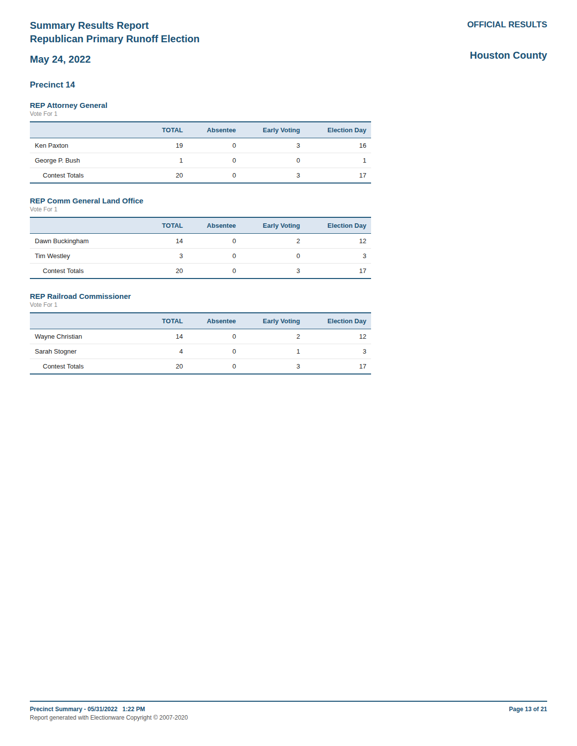Summary Results Report
Republican Primary Runoff Election
May 24, 2022
OFFICIAL RESULTS
Houston County
Precinct 14
REP Attorney General
Vote For 1
| | TOTAL | Absentee | Early Voting | Election Day |
| --- | --- | --- | --- | --- |
| Ken Paxton | 19 | 0 | 3 | 16 |
| George P. Bush | 1 | 0 | 0 | 1 |
| Contest Totals | 20 | 0 | 3 | 17 |
REP Comm General Land Office
Vote For 1
| | TOTAL | Absentee | Early Voting | Election Day |
| --- | --- | --- | --- | --- |
| Dawn Buckingham | 14 | 0 | 2 | 12 |
| Tim Westley | 3 | 0 | 0 | 3 |
| Contest Totals | 20 | 0 | 3 | 17 |
REP Railroad Commissioner
Vote For 1
| | TOTAL | Absentee | Early Voting | Election Day |
| --- | --- | --- | --- | --- |
| Wayne Christian | 14 | 0 | 2 | 12 |
| Sarah Stogner | 4 | 0 | 1 | 3 |
| Contest Totals | 20 | 0 | 3 | 17 |
Precinct Summary - 05/31/2022 1:22 PM Report generated with Electionware Copyright © 2007-2020
Page 13 of 21